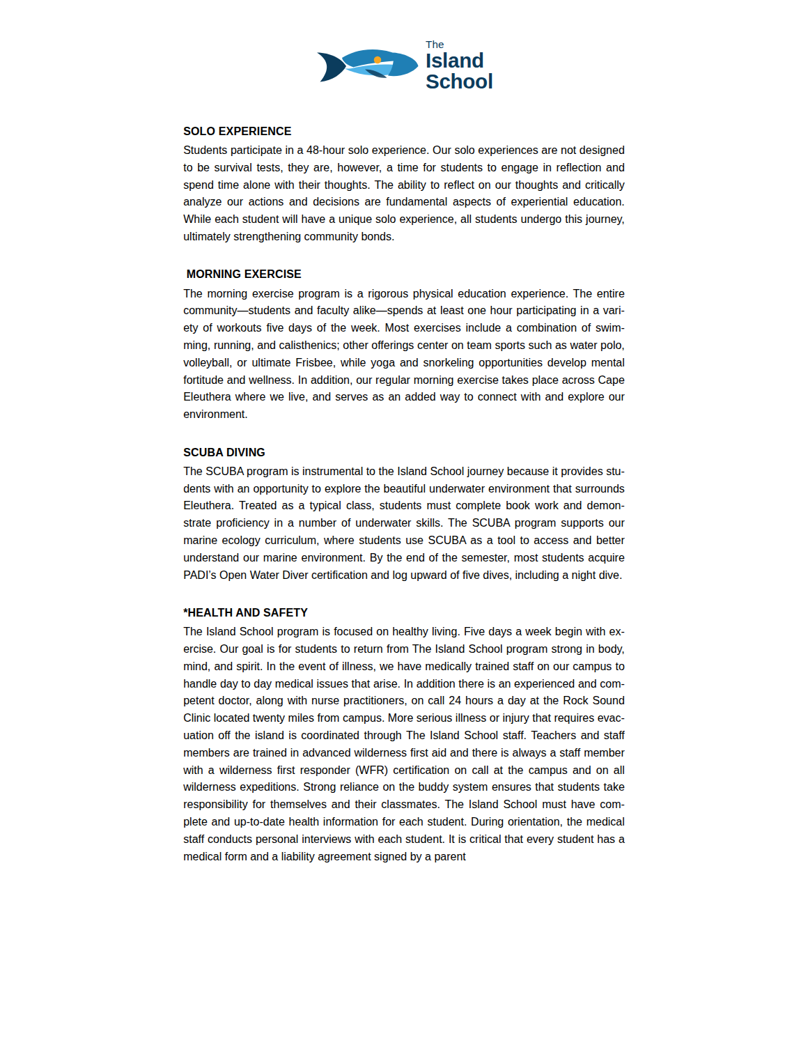The Island School
Solo Experience
Students participate in a 48-hour solo experience. Our solo experiences are not designed to be survival tests, they are, however, a time for students to engage in reflection and spend time alone with their thoughts. The ability to reflect on our thoughts and critically analyze our actions and decisions are fundamental aspects of experiential education. While each student will have a unique solo experience, all students undergo this journey, ultimately strengthening community bonds.
Morning Exercise
The morning exercise program is a rigorous physical education experience. The entire community—students and faculty alike—spends at least one hour participating in a variety of workouts five days of the week. Most exercises include a combination of swimming, running, and calisthenics; other offerings center on team sports such as water polo, volleyball, or ultimate Frisbee, while yoga and snorkeling opportunities develop mental fortitude and wellness. In addition, our regular morning exercise takes place across Cape Eleuthera where we live, and serves as an added way to connect with and explore our environment.
Scuba Diving
The SCUBA program is instrumental to the Island School journey because it provides students with an opportunity to explore the beautiful underwater environment that surrounds Eleuthera. Treated as a typical class, students must complete book work and demonstrate proficiency in a number of underwater skills. The SCUBA program supports our marine ecology curriculum, where students use SCUBA as a tool to access and better understand our marine environment. By the end of the semester, most students acquire PADI’s Open Water Diver certification and log upward of five dives, including a night dive.
*Health and Safety
The Island School program is focused on healthy living. Five days a week begin with exercise. Our goal is for students to return from The Island School program strong in body, mind, and spirit. In the event of illness, we have medically trained staff on our campus to handle day to day medical issues that arise. In addition there is an experienced and competent doctor, along with nurse practitioners, on call 24 hours a day at the Rock Sound Clinic located twenty miles from campus. More serious illness or injury that requires evacuation off the island is coordinated through The Island School staff. Teachers and staff members are trained in advanced wilderness first aid and there is always a staff member with a wilderness first responder (WFR) certification on call at the campus and on all wilderness expeditions. Strong reliance on the buddy system ensures that students take responsibility for themselves and their classmates. The Island School must have complete and up-to-date health information for each student. During orientation, the medical staff conducts personal interviews with each student. It is critical that every student has a medical form and a liability agreement signed by a parent